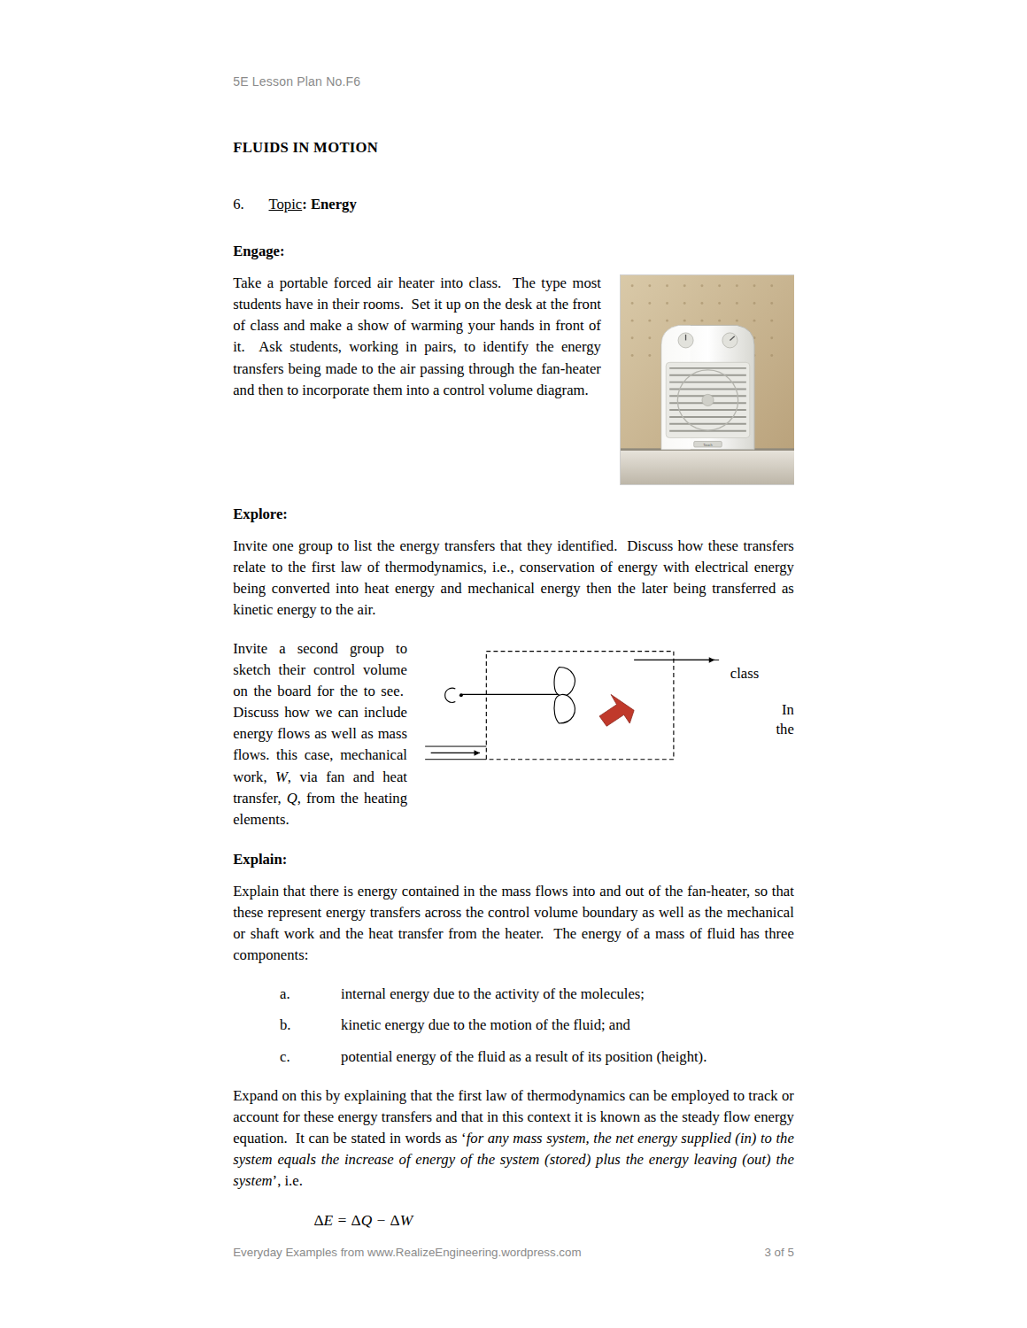5E Lesson Plan No.F6
FLUIDS IN MOTION
6. Topic: Energy
Engage:
Take a portable forced air heater into class. The type most students have in their rooms. Set it up on the desk at the front of class and make a show of warming your hands in front of it. Ask students, working in pairs, to identify the energy transfers being made to the air passing through the fan-heater and then to incorporate them into a control volume diagram.
Explore:
Invite one group to list the energy transfers that they identified. Discuss how these transfers relate to the first law of thermodynamics, i.e., conservation of energy with electrical energy being converted into heat energy and mechanical energy then the later being transferred as kinetic energy to the air.
Invite a second group to sketch their control volume on the board for the to see. Discuss how we can include energy flows as well as mass flows. this case, mechanical work, W, via fan and heat transfer, Q, from the heating elements.
class
In
the
Explain:
Explain that there is energy contained in the mass flows into and out of the fan-heater, so that these represent energy transfers across the control volume boundary as well as the mechanical or shaft work and the heat transfer from the heater. The energy of a mass of fluid has three components:
a. internal energy due to the activity of the molecules;
b. kinetic energy due to the motion of the fluid; and
c. potential energy of the fluid as a result of its position (height).
Expand on this by explaining that the first law of thermodynamics can be employed to track or account for these energy transfers and that in this context it is known as the steady flow energy equation. It can be stated in words as ‘for any mass system, the net energy supplied (in) to the system equals the increase of energy of the system (stored) plus the energy leaving (out) the system’, i.e.
ΔE = ΔQ − ΔW
Everyday Examples from www.RealizeEngineering.wordpress.com
3 of 5